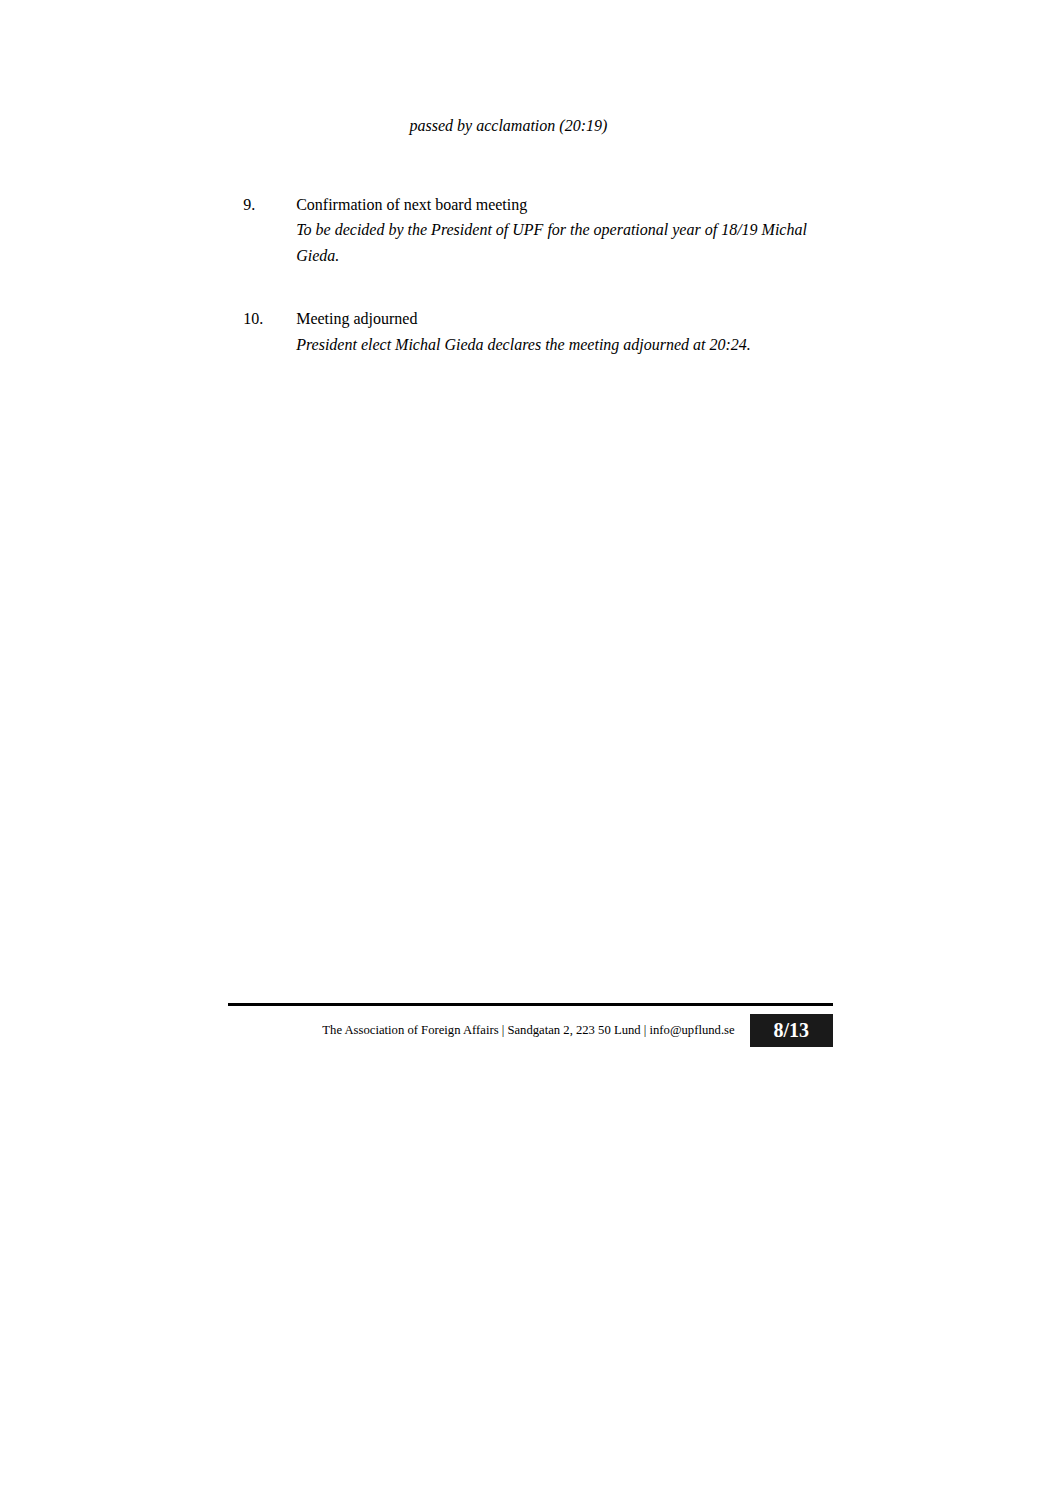passed by acclamation (20:19)
Confirmation of next board meeting To be decided by the President of UPF for the operational year of 18/19 Michal Gieda.
Meeting adjourned President elect Michal Gieda declares the meeting adjourned at 20:24.
The Association of Foreign Affairs | Sandgatan 2, 223 50 Lund | info@upflund.se 8/13